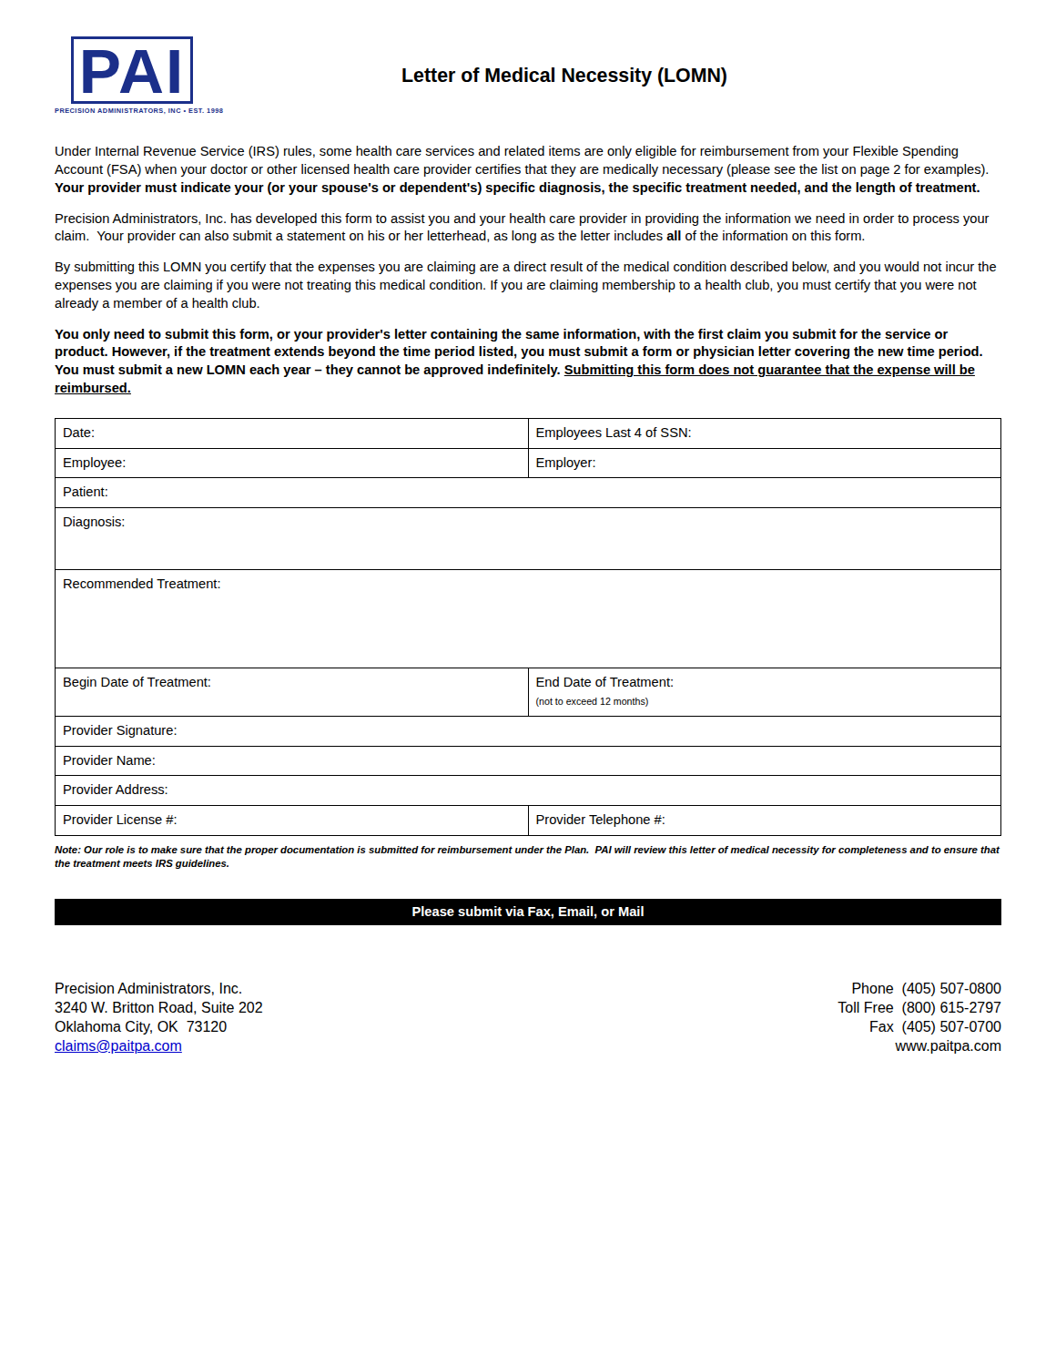PAI
PRECISION ADMINISTRATORS, INC • EST. 1998
Letter of Medical Necessity (LOMN)
Under Internal Revenue Service (IRS) rules, some health care services and related items are only eligible for reimbursement from your Flexible Spending Account (FSA) when your doctor or other licensed health care provider certifies that they are medically necessary (please see the list on page 2 for examples). Your provider must indicate your (or your spouse's or dependent's) specific diagnosis, the specific treatment needed, and the length of treatment.
Precision Administrators, Inc. has developed this form to assist you and your health care provider in providing the information we need in order to process your claim. Your provider can also submit a statement on his or her letterhead, as long as the letter includes all of the information on this form.
By submitting this LOMN you certify that the expenses you are claiming are a direct result of the medical condition described below, and you would not incur the expenses you are claiming if you were not treating this medical condition. If you are claiming membership to a health club, you must certify that you were not already a member of a health club.
You only need to submit this form, or your provider's letter containing the same information, with the first claim you submit for the service or product. However, if the treatment extends beyond the time period listed, you must submit a form or physician letter covering the new time period. You must submit a new LOMN each year – they cannot be approved indefinitely. Submitting this form does not guarantee that the expense will be reimbursed.
| Date: | Employees Last 4 of SSN: |
| Employee: | Employer: |
| Patient: |
| Diagnosis: |
| Recommended Treatment: |
| Begin Date of Treatment: | End Date of Treatment: (not to exceed 12 months) |
| Provider Signature: |
| Provider Name: |
| Provider Address: |
| Provider License #: | Provider Telephone #: |
Note: Our role is to make sure that the proper documentation is submitted for reimbursement under the Plan. PAI will review this letter of medical necessity for completeness and to ensure that the treatment meets IRS guidelines.
Please submit via Fax, Email, or Mail
Precision Administrators, Inc.
3240 W. Britton Road, Suite 202
Oklahoma City, OK 73120
claims@paitpa.com
Phone (405) 507-0800
Toll Free (800) 615-2797
Fax (405) 507-0700
www.paitpa.com